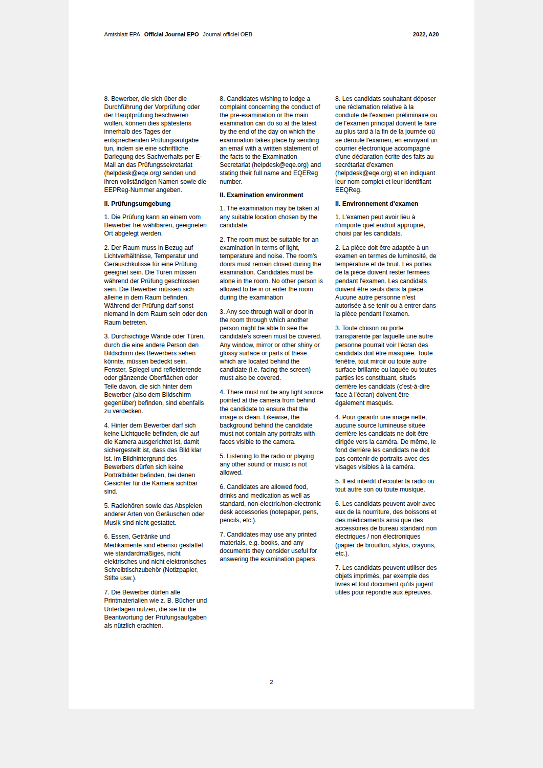Amtsblatt EPA Official Journal EPO Journal officiel OEB
2022, A20
8. Bewerber, die sich über die Durchführung der Vorprüfung oder der Hauptprüfung beschweren wollen, können dies spätestens innerhalb des Tages der entsprechenden Prüfungsaufgabe tun, indem sie eine schriftliche Darlegung des Sachverhalts per E-Mail an das Prüfungssekretariat (helpdesk@eqe.org) senden und ihren vollständigen Namen sowie die EEPReg-Nummer angeben.
II. Prüfungsumgebung
1. Die Prüfung kann an einem vom Bewerber frei wählbaren, geeigneten Ort abgelegt werden.
2. Der Raum muss in Bezug auf Lichtverhältnisse, Temperatur und Geräuschkulisse für eine Prüfung geeignet sein. Die Türen müssen während der Prüfung geschlossen sein. Die Bewerber müssen sich alleine in dem Raum befinden. Während der Prüfung darf sonst niemand in dem Raum sein oder den Raum betreten.
3. Durchsichtige Wände oder Türen, durch die eine andere Person den Bildschirm des Bewerbers sehen könnte, müssen bedeckt sein. Fenster, Spiegel und reflektierende oder glänzende Oberflächen oder Teile davon, die sich hinter dem Bewerber (also dem Bildschirm gegenüber) befinden, sind ebenfalls zu verdecken.
4. Hinter dem Bewerber darf sich keine Lichtquelle befinden, die auf die Kamera ausgerichtet ist, damit sichergestellt ist, dass das Bild klar ist. Im Bildhintergrund des Bewerbers dürfen sich keine Porträtbilder befinden, bei denen Gesichter für die Kamera sichtbar sind.
5. Radiohören sowie das Abspielen anderer Arten von Geräuschen oder Musik sind nicht gestattet.
6. Essen, Getränke und Medikamente sind ebenso gestattet wie standardmäßiges, nicht elektrisches und nicht elektronisches Schreibtischzubehör (Notizpapier, Stifte usw.).
7. Die Bewerber dürfen alle Printmaterialien wie z. B. Bücher und Unterlagen nutzen, die sie für die Beantwortung der Prüfungsaufgaben als nützlich erachten.
8. Candidates wishing to lodge a complaint concerning the conduct of the pre-examination or the main examination can do so at the latest by the end of the day on which the examination takes place by sending an email with a written statement of the facts to the Examination Secretariat (helpdesk@eqe.org) and stating their full name and EQEReg number.
II. Examination environment
1. The examination may be taken at any suitable location chosen by the candidate.
2. The room must be suitable for an examination in terms of light, temperature and noise. The room's doors must remain closed during the examination. Candidates must be alone in the room. No other person is allowed to be in or enter the room during the examination
3. Any see-through wall or door in the room through which another person might be able to see the candidate's screen must be covered. Any window, mirror or other shiny or glossy surface or parts of these which are located behind the candidate (i.e. facing the screen) must also be covered.
4. There must not be any light source pointed at the camera from behind the candidate to ensure that the image is clean. Likewise, the background behind the candidate must not contain any portraits with faces visible to the camera.
5. Listening to the radio or playing any other sound or music is not allowed.
6. Candidates are allowed food, drinks and medication as well as standard, non-electric/non-electronic desk accessories (notepaper, pens, pencils, etc.).
7. Candidates may use any printed materials, e.g. books, and any documents they consider useful for answering the examination papers.
8. Les candidats souhaitant déposer une réclamation relative à la conduite de l'examen préliminaire ou de l'examen principal doivent le faire au plus tard à la fin de la journée où se déroule l'examen, en envoyant un courrier électronique accompagné d'une déclaration écrite des faits au secrétariat d'examen (helpdesk@eqe.org) et en indiquant leur nom complet et leur identifiant EEQReg.
II. Environnement d'examen
1. L'examen peut avoir lieu à n'importe quel endroit approprié, choisi par les candidats.
2. La pièce doit être adaptée à un examen en termes de luminosité, de température et de bruit. Les portes de la pièce doivent rester fermées pendant l'examen. Les candidats doivent être seuls dans la pièce. Aucune autre personne n'est autorisée à se tenir ou à entrer dans la pièce pendant l'examen.
3. Toute cloison ou porte transparente par laquelle une autre personne pourrait voir l'écran des candidats doit être masquée. Toute fenêtre, tout miroir ou toute autre surface brillante ou laquée ou toutes parties les constituant, situés derrière les candidats (c'est-à-dire face à l'écran) doivent être également masqués.
4. Pour garantir une image nette, aucune source lumineuse située derrière les candidats ne doit être dirigée vers la caméra. De même, le fond derrière les candidats ne doit pas contenir de portraits avec des visages visibles à la caméra.
5. Il est interdit d'écouter la radio ou tout autre son ou toute musique.
6. Les candidats peuvent avoir avec eux de la nourriture, des boissons et des médicaments ainsi que des accessoires de bureau standard non électriques / non électroniques (papier de brouillon, stylos, crayons, etc.).
7. Les candidats peuvent utiliser des objets imprimés, par exemple des livres et tout document qu'ils jugent utiles pour répondre aux épreuves.
2